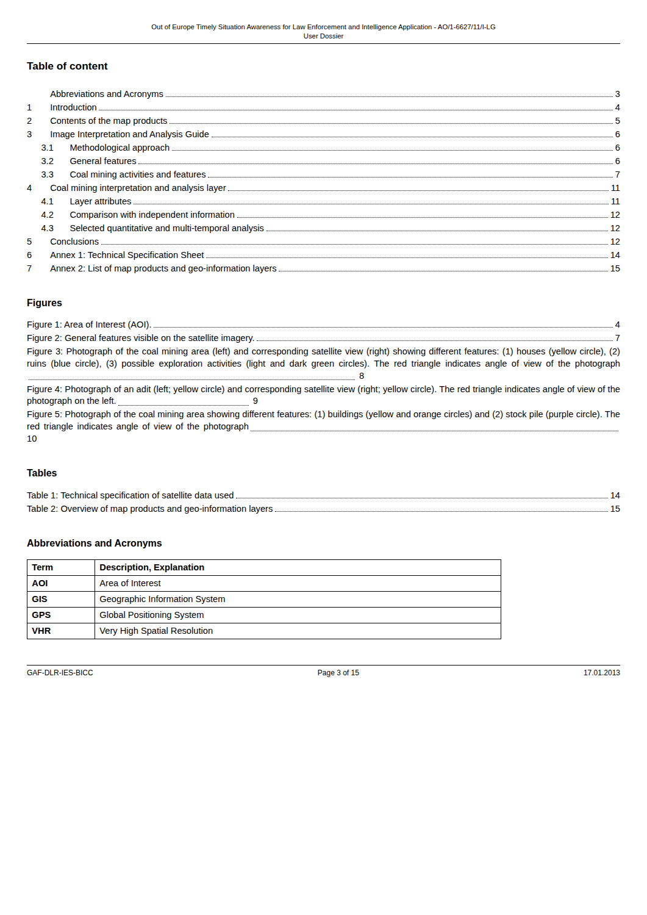Out of Europe Timely Situation Awareness for Law Enforcement and Intelligence Application - AO/1-6627/11/I-LG
User Dossier
Table of content
Abbreviations and Acronyms 3
1 Introduction 4
2 Contents of the map products 5
3 Image Interpretation and Analysis Guide 6
3.1 Methodological approach 6
3.2 General features 6
3.3 Coal mining activities and features 7
4 Coal mining interpretation and analysis layer 11
4.1 Layer attributes 11
4.2 Comparison with independent information 12
4.3 Selected quantitative and multi-temporal analysis 12
5 Conclusions 12
6 Annex 1: Technical Specification Sheet 14
7 Annex 2: List of map products and geo-information layers 15
Figures
Figure 1: Area of Interest (AOI). 4
Figure 2: General features visible on the satellite imagery. 7
Figure 3: Photograph of the coal mining area (left) and corresponding satellite view (right) showing different features: (1) houses (yellow circle), (2) ruins (blue circle), (3) possible exploration activities (light and dark green circles). The red triangle indicates angle of view of the photograph 8
Figure 4: Photograph of an adit (left; yellow circle) and corresponding satellite view (right; yellow circle). The red triangle indicates angle of view of the photograph on the left. 9
Figure 5: Photograph of the coal mining area showing different features: (1) buildings (yellow and orange circles) and (2) stock pile (purple circle). The red triangle indicates angle of view of the photograph 10
Tables
Table 1: Technical specification of satellite data used 14
Table 2: Overview of map products and geo-information layers 15
Abbreviations and Acronyms
| Term | Description, Explanation |
| --- | --- |
| AOI | Area of Interest |
| GIS | Geographic Information System |
| GPS | Global Positioning System |
| VHR | Very High Spatial Resolution |
GAF-DLR-IES-BICC Page 3 of 15 17.01.2013